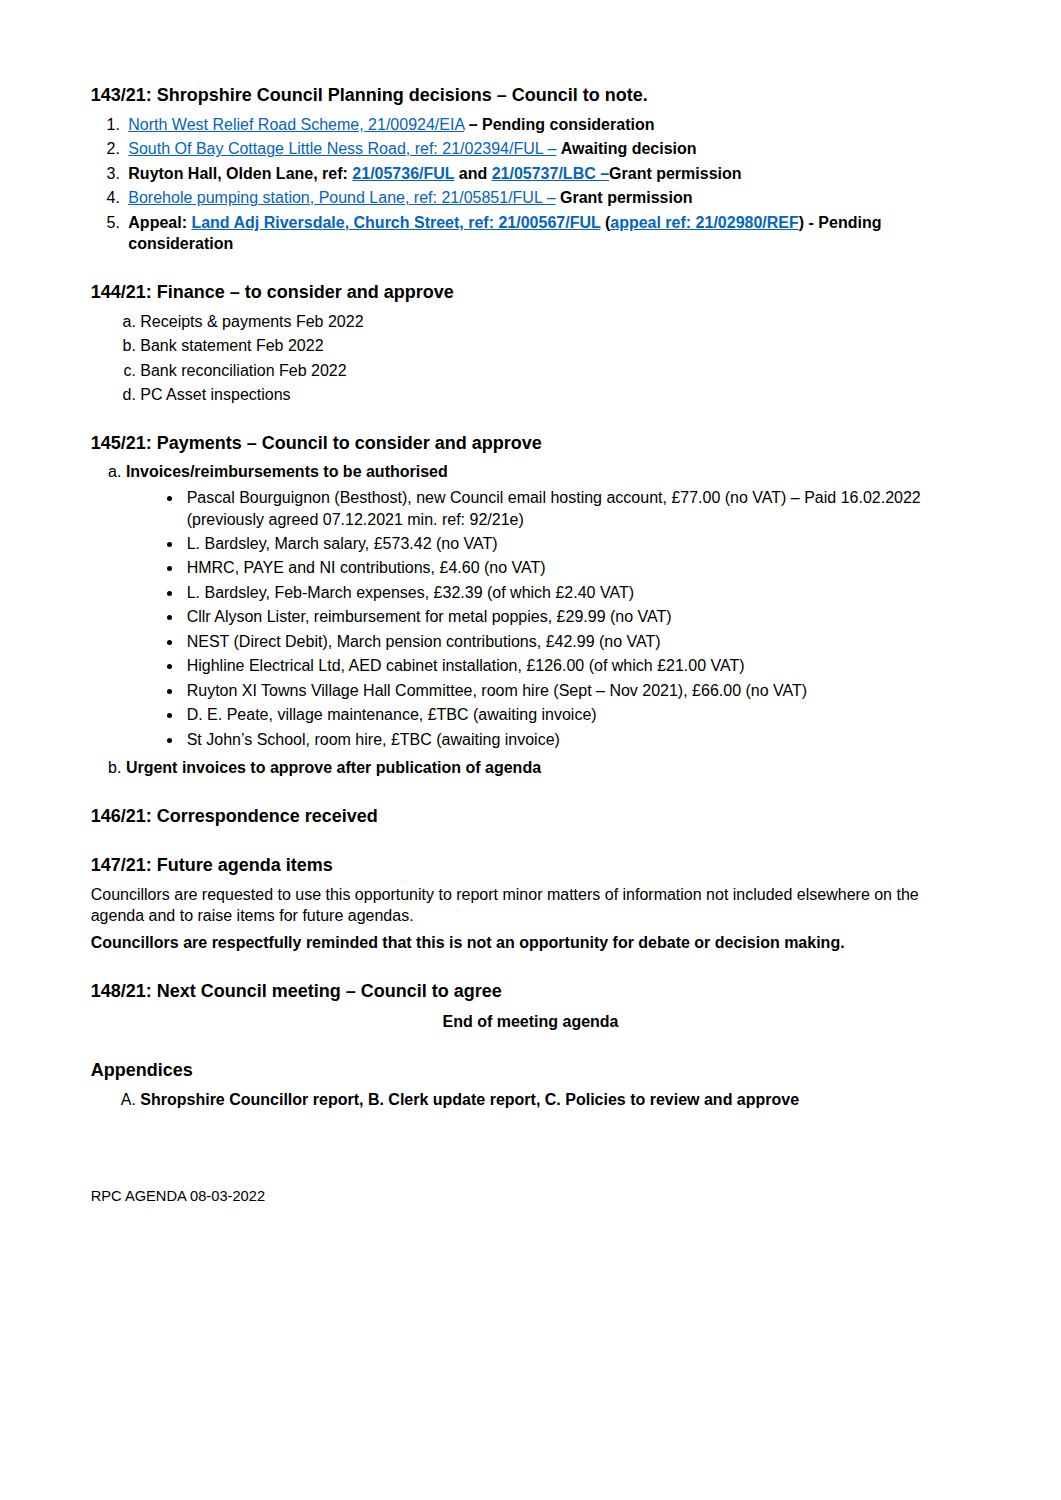143/21: Shropshire Council Planning decisions – Council to note.
North West Relief Road Scheme, 21/00924/EIA – Pending consideration
South Of Bay Cottage Little Ness Road, ref: 21/02394/FUL – Awaiting decision
Ruyton Hall, Olden Lane, ref: 21/05736/FUL and 21/05737/LBC –Grant permission
Borehole pumping station, Pound Lane, ref: 21/05851/FUL – Grant permission
Appeal: Land Adj Riversdale, Church Street, ref: 21/00567/FUL (appeal ref: 21/02980/REF) - Pending consideration
144/21: Finance – to consider and approve
Receipts & payments Feb 2022
Bank statement Feb 2022
Bank reconciliation Feb 2022
PC Asset inspections
145/21: Payments – Council to consider and approve
Invoices/reimbursements to be authorised
Pascal Bourguignon (Besthost), new Council email hosting account, £77.00 (no VAT) – Paid 16.02.2022 (previously agreed 07.12.2021 min. ref: 92/21e)
L. Bardsley, March salary, £573.42 (no VAT)
HMRC, PAYE and NI contributions, £4.60 (no VAT)
L. Bardsley, Feb-March expenses, £32.39 (of which £2.40 VAT)
Cllr Alyson Lister, reimbursement for metal poppies, £29.99 (no VAT)
NEST (Direct Debit), March pension contributions, £42.99 (no VAT)
Highline Electrical Ltd, AED cabinet installation, £126.00 (of which £21.00 VAT)
Ruyton XI Towns Village Hall Committee, room hire (Sept – Nov 2021), £66.00 (no VAT)
D. E. Peate, village maintenance, £TBC (awaiting invoice)
St John’s School, room hire, £TBC (awaiting invoice)
Urgent invoices to approve after publication of agenda
146/21: Correspondence received
147/21: Future agenda items
Councillors are requested to use this opportunity to report minor matters of information not included elsewhere on the agenda and to raise items for future agendas.
Councillors are respectfully reminded that this is not an opportunity for debate or decision making.
148/21: Next Council meeting – Council to agree
End of meeting agenda
Appendices
Shropshire Councillor report, B. Clerk update report, C. Policies to review and approve
RPC AGENDA 08-03-2022